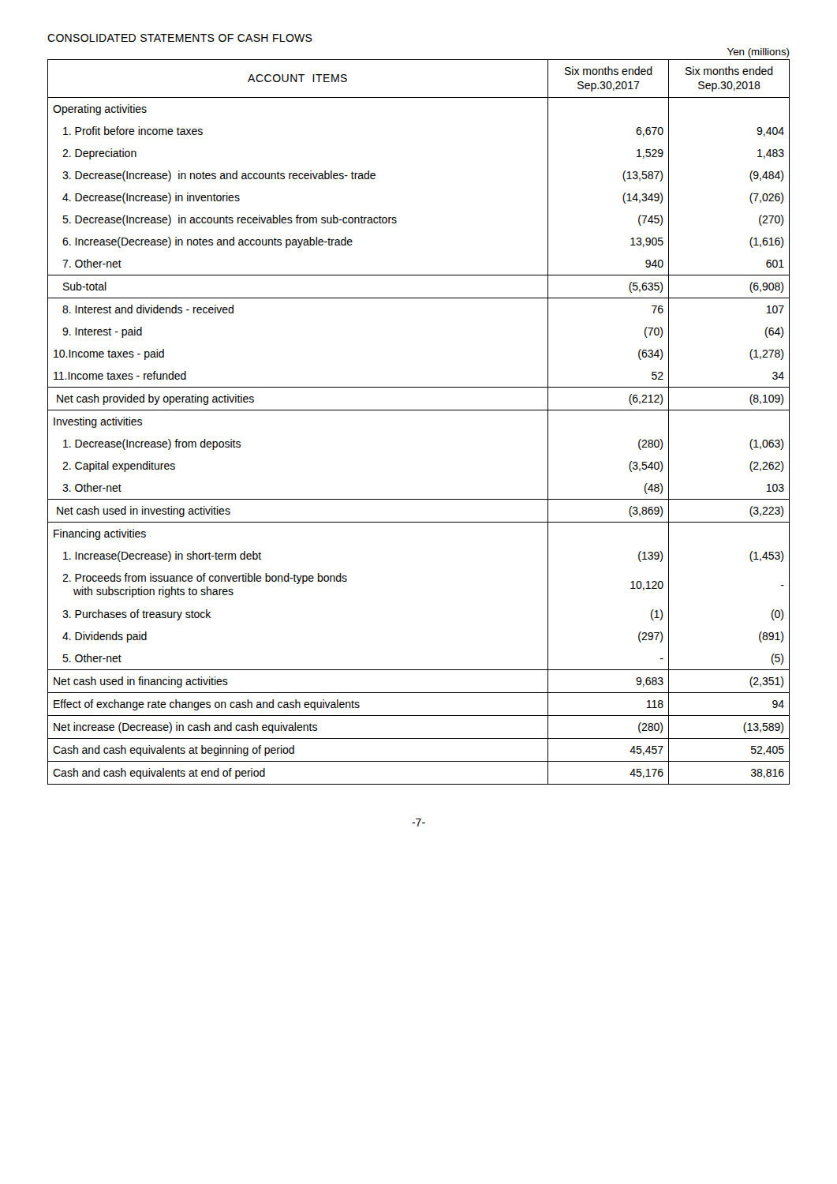CONSOLIDATED STATEMENTS OF CASH FLOWS
Yen (millions)
| ACCOUNT ITEMS | Six months ended Sep.30,2017 | Six months ended Sep.30,2018 |
| --- | --- | --- |
| Operating activities | | |
| 1. Profit before income taxes | 6,670 | 9,404 |
| 2. Depreciation | 1,529 | 1,483 |
| 3. Decrease(Increase) in notes and accounts receivables- trade | (13,587) | (9,484) |
| 4. Decrease(Increase) in inventories | (14,349) | (7,026) |
| 5. Decrease(Increase) in accounts receivables from sub-contractors | (745) | (270) |
| 6. Increase(Decrease) in notes and accounts payable-trade | 13,905 | (1,616) |
| 7. Other-net | 940 | 601 |
| Sub-total | (5,635) | (6,908) |
| 8. Interest and dividends - received | 76 | 107 |
| 9. Interest - paid | (70) | (64) |
| 10.Income taxes - paid | (634) | (1,278) |
| 11.Income taxes - refunded | 52 | 34 |
| Net cash provided by operating activities | (6,212) | (8,109) |
| Investing activities | | |
| 1. Decrease(Increase) from deposits | (280) | (1,063) |
| 2. Capital expenditures | (3,540) | (2,262) |
| 3. Other-net | (48) | 103 |
| Net cash used in investing activities | (3,869) | (3,223) |
| Financing activities | | |
| 1. Increase(Decrease) in short-term debt | (139) | (1,453) |
| 2. Proceeds from issuance of convertible bond-type bonds with subscription rights to shares | 10,120 | - |
| 3. Purchases of treasury stock | (1) | (0) |
| 4. Dividends paid | (297) | (891) |
| 5. Other-net | - | (5) |
| Net cash used in financing activities | 9,683 | (2,351) |
| Effect of exchange rate changes on cash and cash equivalents | 118 | 94 |
| Net increase (Decrease) in cash and cash equivalents | (280) | (13,589) |
| Cash and cash equivalents at beginning of period | 45,457 | 52,405 |
| Cash and cash equivalents at end of period | 45,176 | 38,816 |
-7-